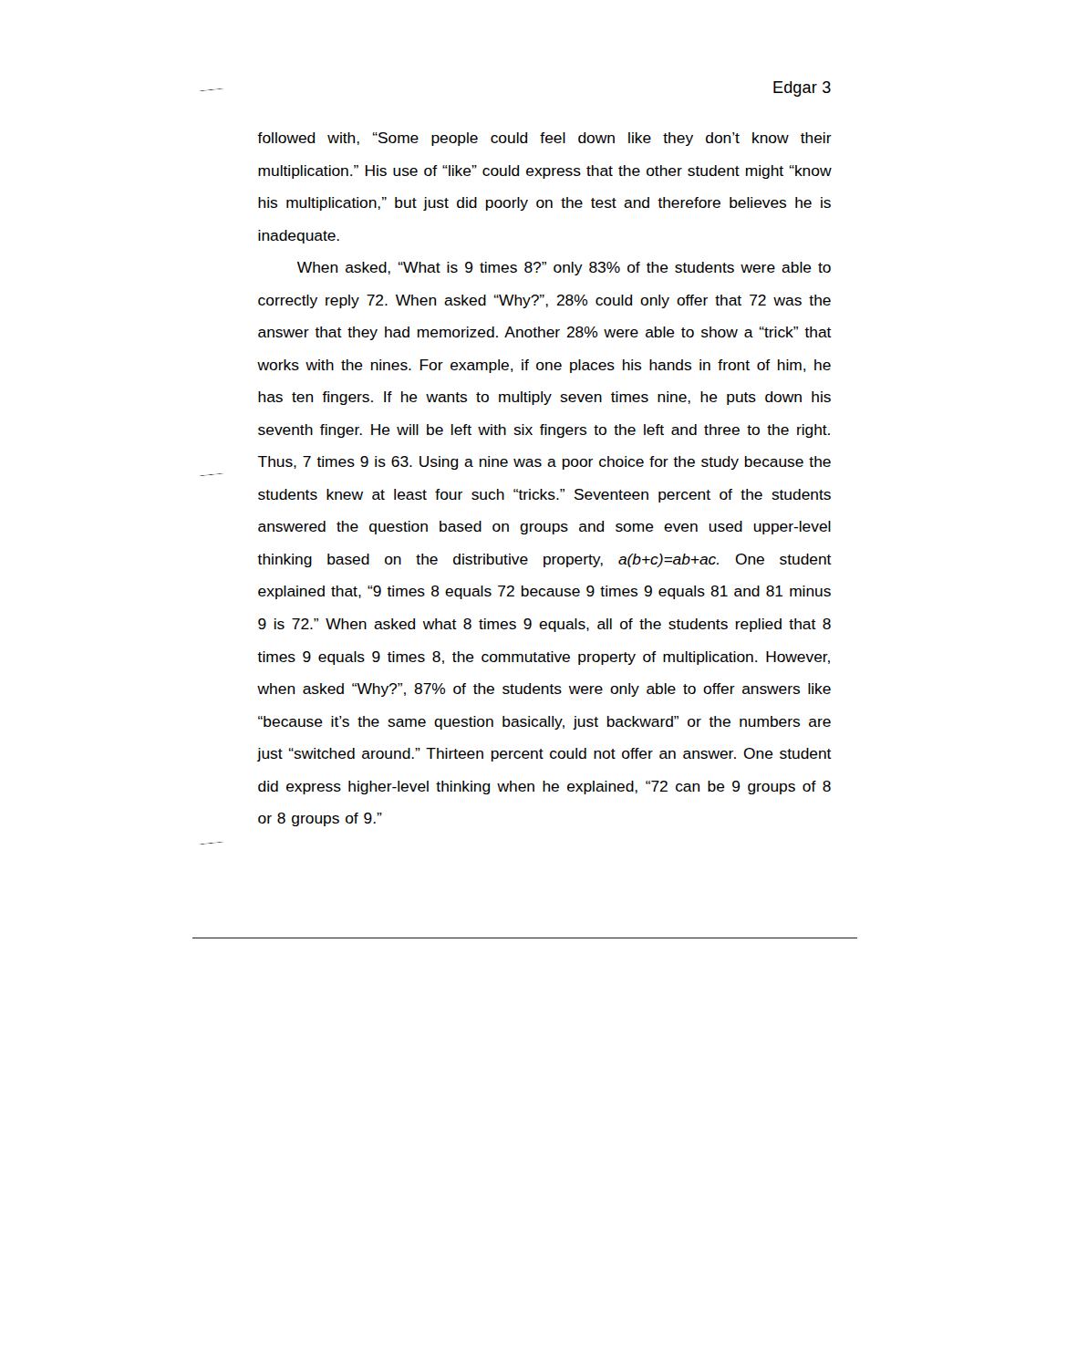Edgar 3
followed with, “Some people could feel down like they don’t know their multiplication.” His use of “like” could express that the other student might “know his multiplication,” but just did poorly on the test and therefore believes he is inadequate.
When asked, “What is 9 times 8?” only 83% of the students were able to correctly reply 72. When asked “Why?”, 28% could only offer that 72 was the answer that they had memorized. Another 28% were able to show a “trick” that works with the nines. For example, if one places his hands in front of him, he has ten fingers. If he wants to multiply seven times nine, he puts down his seventh finger. He will be left with six fingers to the left and three to the right. Thus, 7 times 9 is 63. Using a nine was a poor choice for the study because the students knew at least four such “tricks.” Seventeen percent of the students answered the question based on groups and some even used upper-level thinking based on the distributive property, a(b+c)=ab+ac. One student explained that, “9 times 8 equals 72 because 9 times 9 equals 81 and 81 minus 9 is 72.” When asked what 8 times 9 equals, all of the students replied that 8 times 9 equals 9 times 8, the commutative property of multiplication. However, when asked “Why?”, 87% of the students were only able to offer answers like “because it’s the same question basically, just backward” or the numbers are just “switched around.” Thirteen percent could not offer an answer. One student did express higher-level thinking when he explained, “72 can be 9 groups of 8 or 8 groups of 9.”